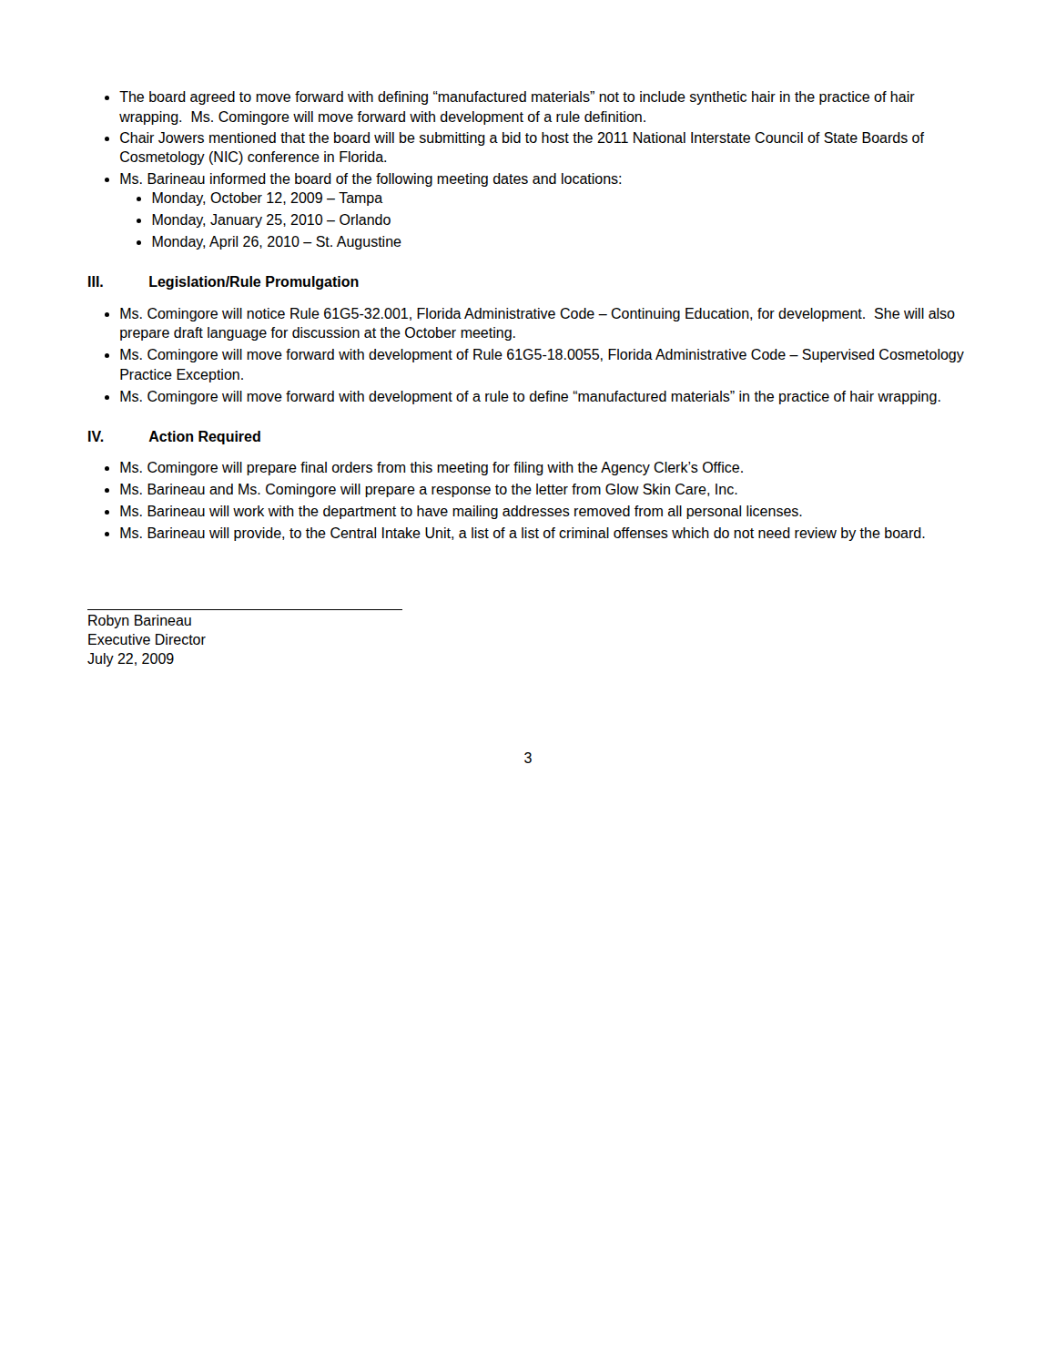The board agreed to move forward with defining “manufactured materials” not to include synthetic hair in the practice of hair wrapping. Ms. Comingore will move forward with development of a rule definition.
Chair Jowers mentioned that the board will be submitting a bid to host the 2011 National Interstate Council of State Boards of Cosmetology (NIC) conference in Florida.
Ms. Barineau informed the board of the following meeting dates and locations:
Monday, October 12, 2009 – Tampa
Monday, January 25, 2010 – Orlando
Monday, April 26, 2010 – St. Augustine
III. Legislation/Rule Promulgation
Ms. Comingore will notice Rule 61G5-32.001, Florida Administrative Code – Continuing Education, for development. She will also prepare draft language for discussion at the October meeting.
Ms. Comingore will move forward with development of Rule 61G5-18.0055, Florida Administrative Code – Supervised Cosmetology Practice Exception.
Ms. Comingore will move forward with development of a rule to define “manufactured materials” in the practice of hair wrapping.
IV. Action Required
Ms. Comingore will prepare final orders from this meeting for filing with the Agency Clerk’s Office.
Ms. Barineau and Ms. Comingore will prepare a response to the letter from Glow Skin Care, Inc.
Ms. Barineau will work with the department to have mailing addresses removed from all personal licenses.
Ms. Barineau will provide, to the Central Intake Unit, a list of a list of criminal offenses which do not need review by the board.
Robyn Barineau
Executive Director
July 22, 2009
3